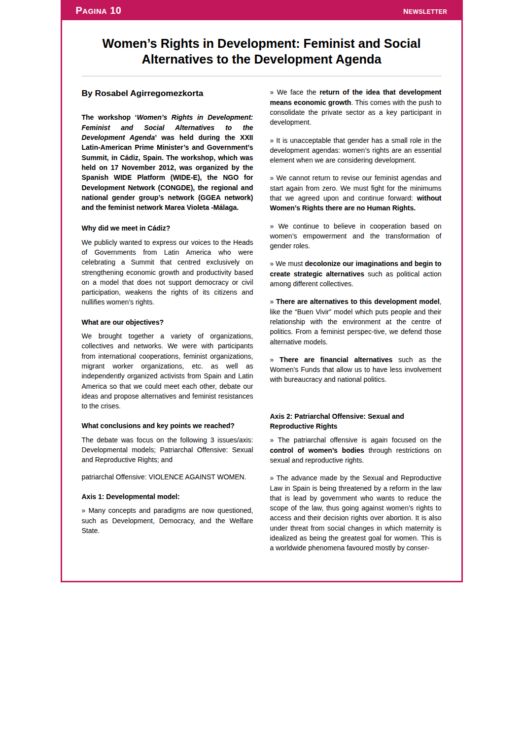PAGINA 10
NEWSLETTER
Women’s Rights in Development: Feminist and Social Alternatives to the Development Agenda
By Rosabel Agirregomezkorta
The workshop ‘Women’s Rights in Development: Feminist and Social Alternatives to the Development Agenda’ was held during the XXII Latin-American Prime Minister’s and Government’s Summit, in Cádiz, Spain. The workshop, which was held on 17 November 2012, was organized by the Spanish WIDE Platform (WIDE-E), the NGO for Development Network (CONGDE), the regional and national gender group’s network (GGEA network) and the feminist network Marea Violeta -Málaga.
Why did we meet in Cádiz?
We publicly wanted to express our voices to the Heads of Governments from Latin America who were celebrating a Summit that centred exclusively on strengthening economic growth and productivity based on a model that does not support democracy or civil participation, weakens the rights of its citizens and nullifies women’s rights.
What are our objectives?
We brought together a variety of organizations, collectives and networks. We were with participants from international cooperations, feminist organizations, migrant worker organizations, etc. as well as independently organized activists from Spain and Latin America so that we could meet each other, debate our ideas and propose alternatives and feminist resistances to the crises.
What conclusions and key points we reached?
The debate was focus on the following 3 issues/axis: Developmental models; Patriarchal Offensive: Sexual and Reproductive Rights; and
patriarchal Offensive: VIOLENCE AGAINST WOMEN.
Axis 1: Developmental model:
» Many concepts and paradigms are now questioned, such as Development, Democracy, and the Welfare State.
» We face the return of the idea that development means economic growth. This comes with the push to consolidate the private sector as a key participant in development.
» It is unacceptable that gender has a small role in the development agendas: women’s rights are an essential element when we are considering development.
» We cannot return to revise our feminist agendas and start again from zero. We must fight for the minimums that we agreed upon and continue forward: without Women’s Rights there are no Human Rights.
» We continue to believe in cooperation based on women’s empowerment and the transformation of gender roles.
» We must decolonize our imaginations and begin to create strategic alternatives such as political action among different collectives.
» There are alternatives to this development model, like the “Buen Vivir” model which puts people and their relationship with the environment at the centre of politics. From a feminist perspec-tive, we defend those alternative models.
» There are financial alternatives such as the Women’s Funds that allow us to have less involvement with bureaucracy and national politics.
Axis 2: Patriarchal Offensive: Sexual and Reproductive Rights
» The patriarchal offensive is again focused on the control of women’s bodies through restrictions on sexual and reproductive rights.
» The advance made by the Sexual and Reproductive Law in Spain is being threatened by a reform in the law that is lead by government who wants to reduce the scope of the law, thus going against women’s rights to access and their decision rights over abortion. It is also under threat from social changes in which maternity is idealized as being the greatest goal for women. This is a worldwide phenomena favoured mostly by conser-